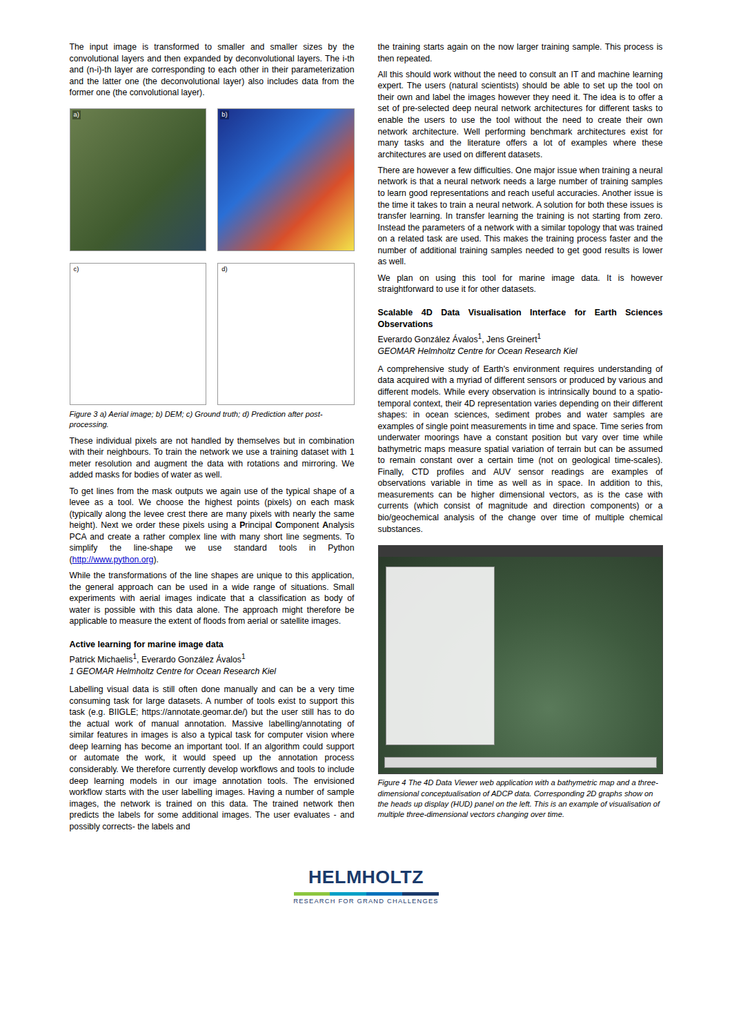The input image is transformed to smaller and smaller sizes by the convolutional layers and then expanded by deconvolutional layers. The i-th and (n-i)-th layer are corresponding to each other in their parameterization and the latter one (the deconvolutional layer) also includes data from the former one (the convolutional layer).
a)
b)
c)
d)
Figure 3 a) Aerial image; b) DEM; c) Ground truth; d) Prediction after post-processing.
These individual pixels are not handled by themselves but in combination with their neighbours. To train the network we use a training dataset with 1 meter resolution and augment the data with rotations and mirroring. We added masks for bodies of water as well.
To get lines from the mask outputs we again use of the typical shape of a levee as a tool. We choose the highest points (pixels) on each mask (typically along the levee crest there are many pixels with nearly the same height). Next we order these pixels using a Principal Component Analysis PCA and create a rather complex line with many short line segments. To simplify the line-shape we use standard tools in Python (http://www.python.org).
While the transformations of the line shapes are unique to this application, the general approach can be used in a wide range of situations. Small experiments with aerial images indicate that a classification as body of water is possible with this data alone. The approach might therefore be applicable to measure the extent of floods from aerial or satellite images.
Active learning for marine image data
Patrick Michaelis1, Everardo González Ávalos1
1 GEOMAR Helmholtz Centre for Ocean Research Kiel
Labelling visual data is still often done manually and can be a very time consuming task for large datasets. A number of tools exist to support this task (e.g. BIIGLE; https://annotate.geomar.de/) but the user still has to do the actual work of manual annotation. Massive labelling/annotating of similar features in images is also a typical task for computer vision where deep learning has become an important tool. If an algorithm could support or automate the work, it would speed up the annotation process considerably. We therefore currently develop workflows and tools to include deep learning models in our image annotation tools. The envisioned workflow starts with the user labelling images. Having a number of sample images, the network is trained on this data. The trained network then predicts the labels for some additional images. The user evaluates - and possibly corrects- the labels and
the training starts again on the now larger training sample. This process is then repeated.
All this should work without the need to consult an IT and machine learning expert. The users (natural scientists) should be able to set up the tool on their own and label the images however they need it. The idea is to offer a set of pre-selected deep neural network architectures for different tasks to enable the users to use the tool without the need to create their own network architecture. Well performing benchmark architectures exist for many tasks and the literature offers a lot of examples where these architectures are used on different datasets.
There are however a few difficulties. One major issue when training a neural network is that a neural network needs a large number of training samples to learn good representations and reach useful accuracies. Another issue is the time it takes to train a neural network. A solution for both these issues is transfer learning. In transfer learning the training is not starting from zero. Instead the parameters of a network with a similar topology that was trained on a related task are used. This makes the training process faster and the number of additional training samples needed to get good results is lower as well.
We plan on using this tool for marine image data. It is however straightforward to use it for other datasets.
Scalable 4D Data Visualisation Interface for Earth Sciences Observations
Everardo González Ávalos1, Jens Greinert1
GEOMAR Helmholtz Centre for Ocean Research Kiel
A comprehensive study of Earth's environment requires understanding of data acquired with a myriad of different sensors or produced by various and different models. While every observation is intrinsically bound to a spatio-temporal context, their 4D representation varies depending on their different shapes: in ocean sciences, sediment probes and water samples are examples of single point measurements in time and space. Time series from underwater moorings have a constant position but vary over time while bathymetric maps measure spatial variation of terrain but can be assumed to remain constant over a certain time (not on geological time-scales). Finally, CTD profiles and AUV sensor readings are examples of observations variable in time as well as in space. In addition to this, measurements can be higher dimensional vectors, as is the case with currents (which consist of magnitude and direction components) or a bio/geochemical analysis of the change over time of multiple chemical substances.
Figure 4 The 4D Data Viewer web application with a bathymetric map and a three-dimensional conceptualisation of ADCP data. Corresponding 2D graphs show on the heads up display (HUD) panel on the left. This is an example of visualisation of multiple three-dimensional vectors changing over time.
HELMHOLTZ
RESEARCH FOR GRAND CHALLENGES